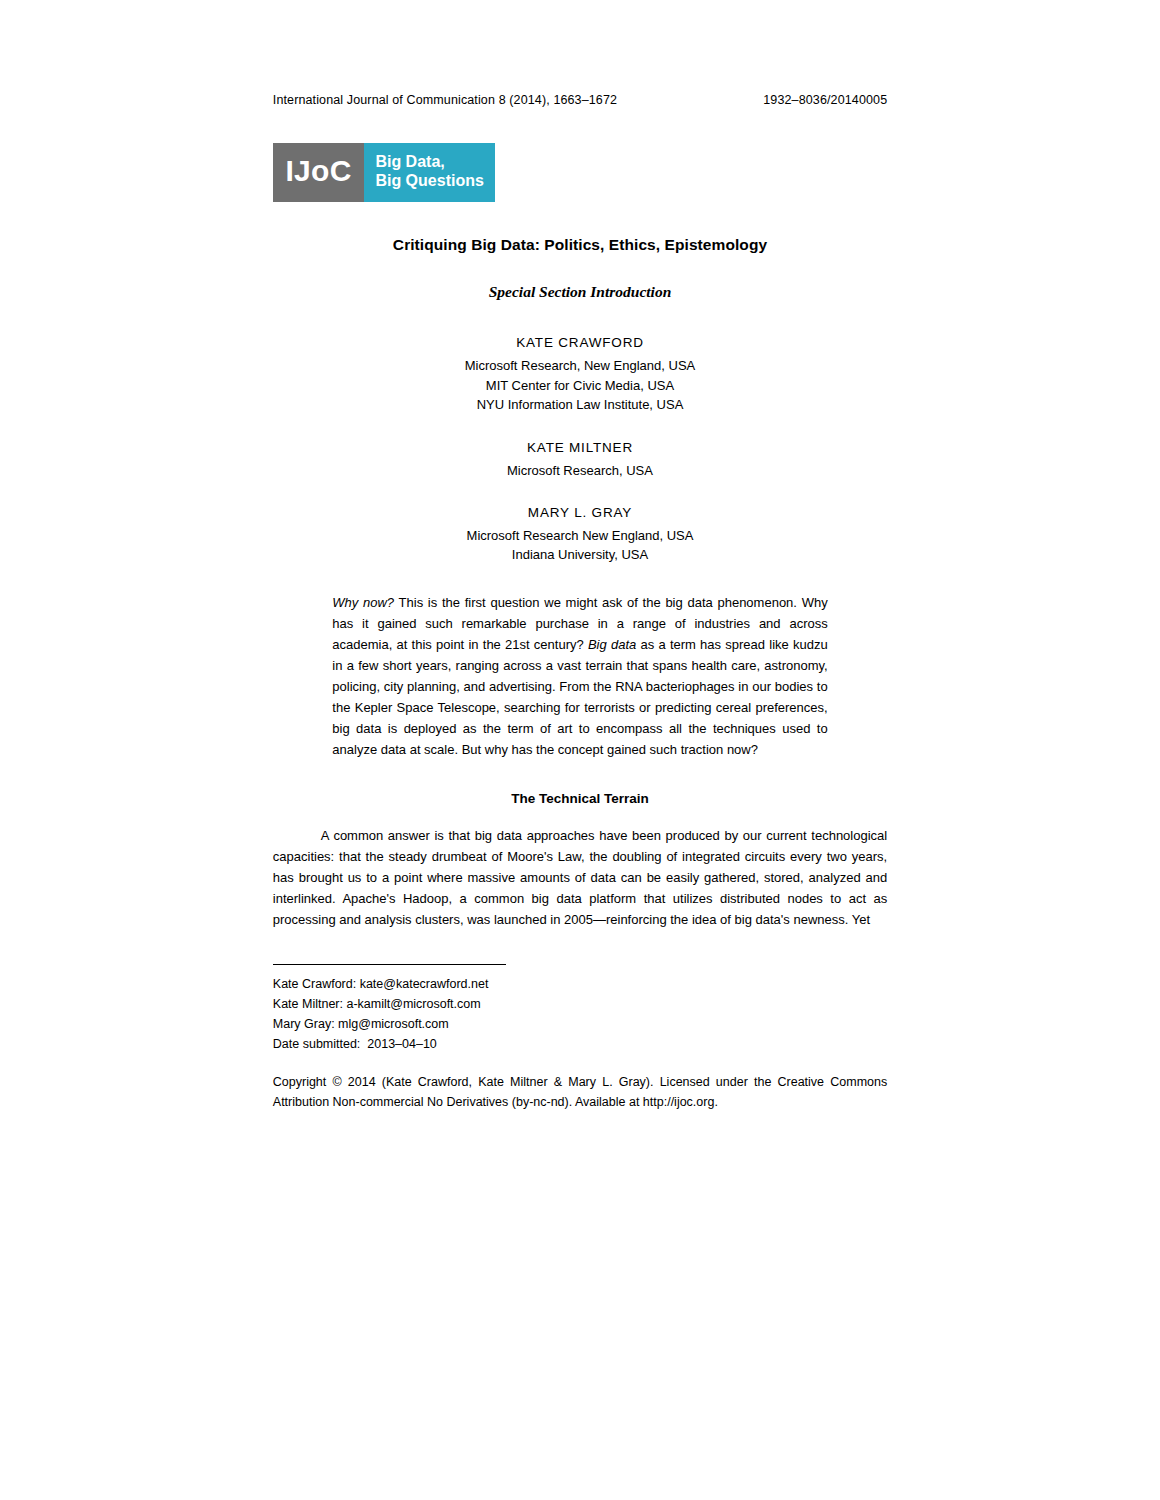International Journal of Communication 8 (2014), 1663–1672 1932–8036/20140005
IJoC Big Data,
Big Questions
Critiquing Big Data: Politics, Ethics, Epistemology
Special Section Introduction
KATE CRAWFORD
Microsoft Research, New England, USA
MIT Center for Civic Media, USA
NYU Information Law Institute, USA
KATE MILTNER
Microsoft Research, USA
MARY L. GRAY
Microsoft Research New England, USA
Indiana University, USA
Why now? This is the first question we might ask of the big data phenomenon. Why has it gained such remarkable purchase in a range of industries and across academia, at this point in the 21st century? Big data as a term has spread like kudzu in a few short years, ranging across a vast terrain that spans health care, astronomy, policing, city planning, and advertising. From the RNA bacteriophages in our bodies to the Kepler Space Telescope, searching for terrorists or predicting cereal preferences, big data is deployed as the term of art to encompass all the techniques used to analyze data at scale. But why has the concept gained such traction now?
The Technical Terrain
A common answer is that big data approaches have been produced by our current technological capacities: that the steady drumbeat of Moore's Law, the doubling of integrated circuits every two years, has brought us to a point where massive amounts of data can be easily gathered, stored, analyzed and interlinked. Apache's Hadoop, a common big data platform that utilizes distributed nodes to act as processing and analysis clusters, was launched in 2005—reinforcing the idea of big data's newness. Yet
Kate Crawford: kate@katecrawford.net
Kate Miltner: a-kamilt@microsoft.com
Mary Gray: mlg@microsoft.com
Date submitted: 2013–04–10
Copyright © 2014 (Kate Crawford, Kate Miltner & Mary L. Gray). Licensed under the Creative Commons Attribution Non-commercial No Derivatives (by-nc-nd). Available at http://ijoc.org.